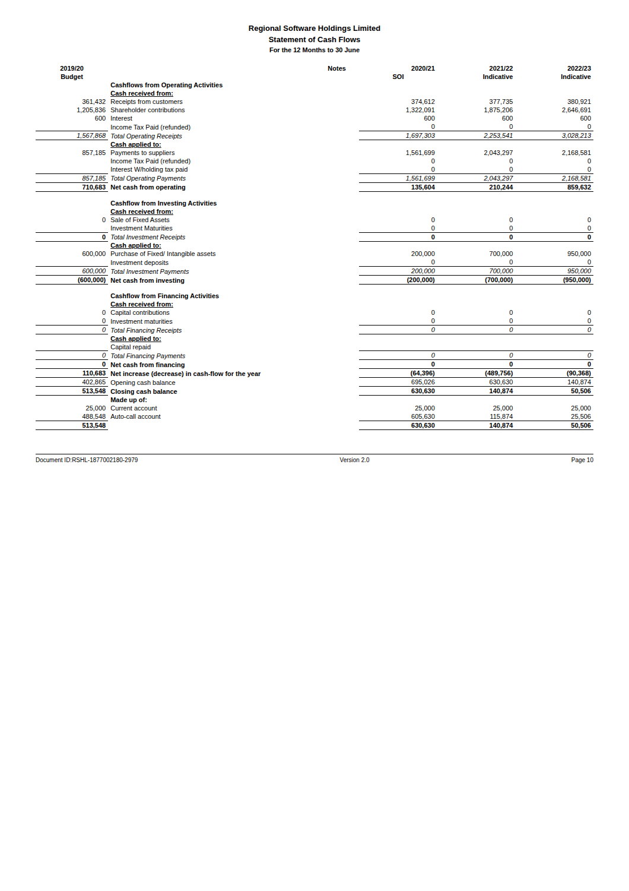Regional Software Holdings Limited
Statement of Cash Flows
For the 12 Months to 30 June
| 2019/20 | | Notes | 2020/21 | 2021/22 | 2022/23 |
| --- | --- | --- | --- | --- | --- |
| Budget | | | SOI | Indicative | Indicative |
| | Cashflows from Operating Activities | | | | |
| | Cash received from: | | | | |
| 361,432 | Receipts from customers | | 374,612 | 377,735 | 380,921 |
| 1,205,836 | Shareholder contributions | | 1,322,091 | 1,875,206 | 2,646,691 |
| 600 | Interest | | 600 | 600 | 600 |
| | Income Tax Paid (refunded) | | 0 | 0 | 0 |
| 1,567,868 | Total Operating Receipts | | 1,697,303 | 2,253,541 | 3,028,213 |
| | Cash applied to: | | | | |
| 857,185 | Payments to suppliers | | 1,561,699 | 2,043,297 | 2,168,581 |
| | Income Tax Paid (refunded) | | 0 | 0 | 0 |
| | Interest W/holding tax paid | | 0 | 0 | 0 |
| 857,185 | Total Operating Payments | | 1,561,699 | 2,043,297 | 2,168,581 |
| 710,683 | Net cash from operating | | 135,604 | 210,244 | 859,632 |
| | Cashflow from Investing Activities | | | | |
| | Cash received from: | | | | |
| 0 | Sale of Fixed Assets | | 0 | 0 | 0 |
| | Investment Maturities | | 0 | 0 | 0 |
| 0 | Total Investment Receipts | | 0 | 0 | 0 |
| | Cash applied to: | | | | |
| 600,000 | Purchase of Fixed/ Intangible assets | | 200,000 | 700,000 | 950,000 |
| | Investment deposits | | 0 | 0 | 0 |
| 600,000 | Total Investment Payments | | 200,000 | 700,000 | 950,000 |
| (600,000) | Net cash from investing | | (200,000) | (700,000) | (950,000) |
| | Cashflow from Financing Activities | | | | |
| | Cash received from: | | | | |
| 0 | Capital contributions | | 0 | 0 | 0 |
| 0 | Investment maturities | | 0 | 0 | 0 |
| 0 | Total Financing Receipts | | 0 | 0 | 0 |
| | Cash applied to: | | | | |
| | Capital repaid | | | | |
| 0 | Total Financing Payments | | 0 | 0 | 0 |
| 0 | Net cash from financing | | 0 | 0 | 0 |
| 110,683 | Net increase (decrease) in cash-flow for the year | | (64,396) | (489,756) | (90,368) |
| 402,865 | Opening cash balance | | 695,026 | 630,630 | 140,874 |
| 513,548 | Closing cash balance | | 630,630 | 140,874 | 50,506 |
| | Made up of: | | | | |
| 25,000 | Current account | | 25,000 | 25,000 | 25,000 |
| 488,548 | Auto-call account | | 605,630 | 115,874 | 25,506 |
| 513,548 | | | 630,630 | 140,874 | 50,506 |
Document ID:RSHL-1877002180-2979 Version 2.0 Page 10